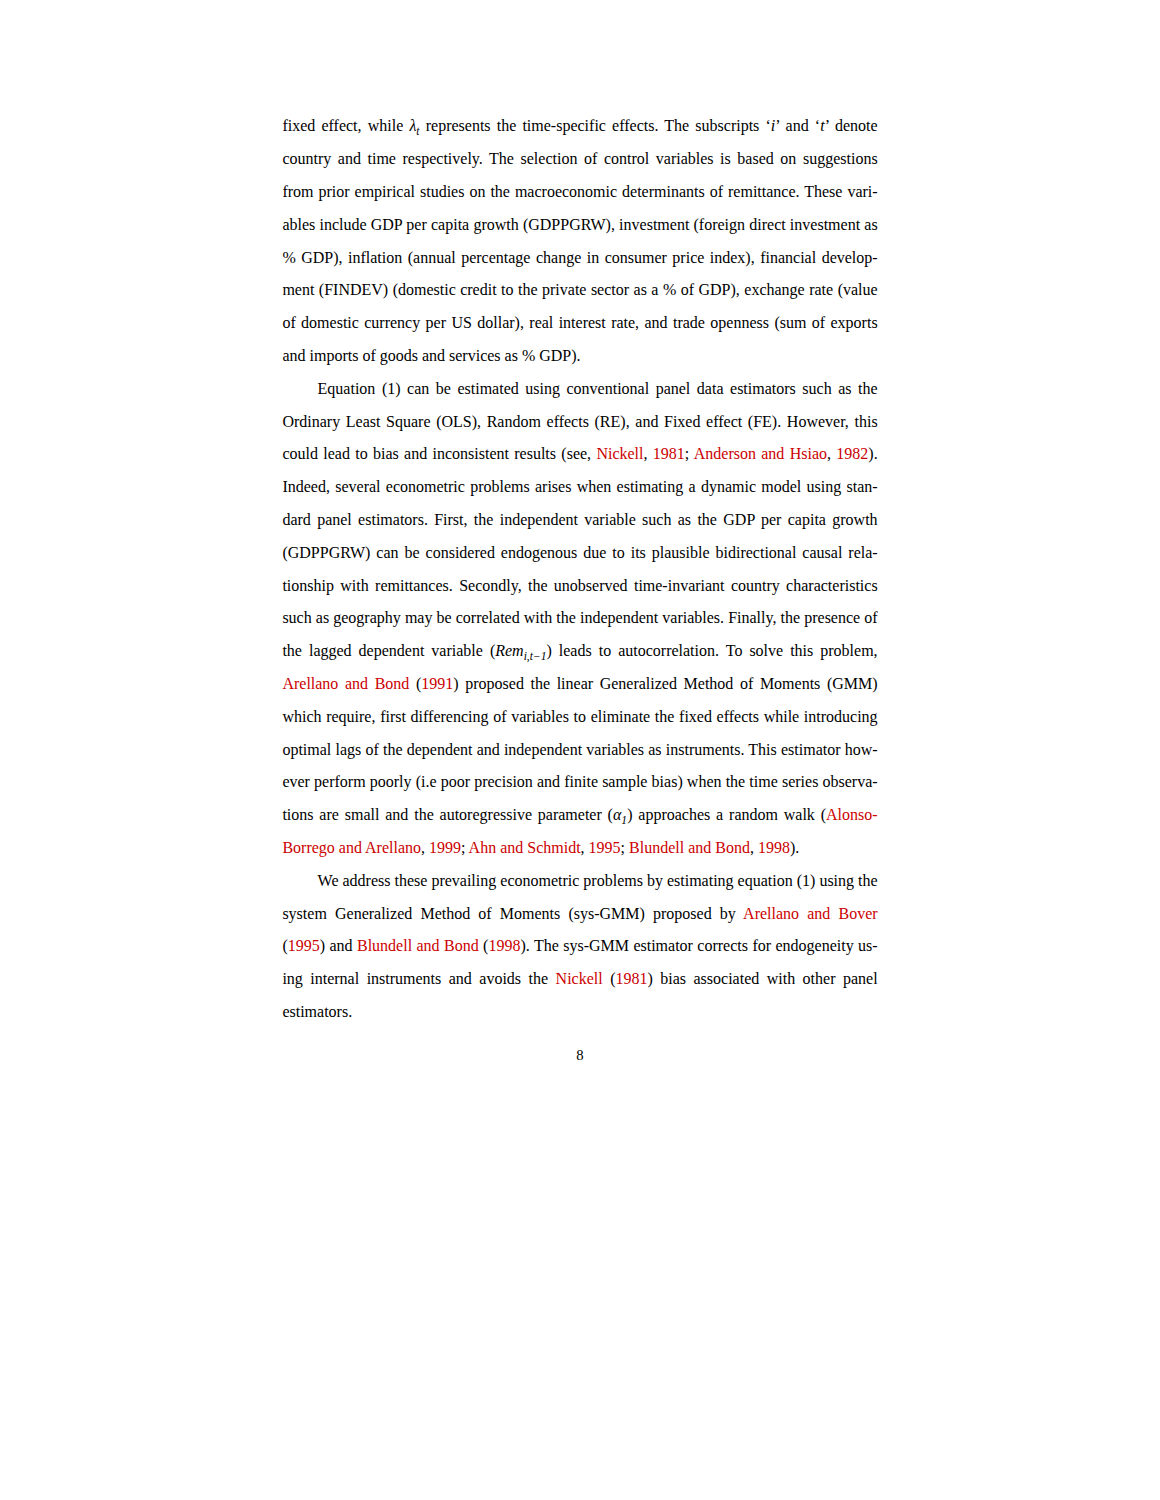fixed effect, while λt represents the time-specific effects. The subscripts ‘i’ and ‘t’ denote country and time respectively. The selection of control variables is based on suggestions from prior empirical studies on the macroeconomic determinants of remittance. These variables include GDP per capita growth (GDPPGRW), investment (foreign direct investment as % GDP), inflation (annual percentage change in consumer price index), financial development (FINDEV) (domestic credit to the private sector as a % of GDP), exchange rate (value of domestic currency per US dollar), real interest rate, and trade openness (sum of exports and imports of goods and services as % GDP).
Equation (1) can be estimated using conventional panel data estimators such as the Ordinary Least Square (OLS), Random effects (RE), and Fixed effect (FE). However, this could lead to bias and inconsistent results (see, Nickell, 1981; Anderson and Hsiao, 1982). Indeed, several econometric problems arises when estimating a dynamic model using standard panel estimators. First, the independent variable such as the GDP per capita growth (GDPPGRW) can be considered endogenous due to its plausible bidirectional causal relationship with remittances. Secondly, the unobserved time-invariant country characteristics such as geography may be correlated with the independent variables. Finally, the presence of the lagged dependent variable (Remi,t−1) leads to autocorrelation. To solve this problem, Arellano and Bond (1991) proposed the linear Generalized Method of Moments (GMM) which require, first differencing of variables to eliminate the fixed effects while introducing optimal lags of the dependent and independent variables as instruments. This estimator however perform poorly (i.e poor precision and finite sample bias) when the time series observations are small and the autoregressive parameter (α1) approaches a random walk (Alonso-Borrego and Arellano, 1999; Ahn and Schmidt, 1995; Blundell and Bond, 1998).
We address these prevailing econometric problems by estimating equation (1) using the system Generalized Method of Moments (sys-GMM) proposed by Arellano and Bover (1995) and Blundell and Bond (1998). The sys-GMM estimator corrects for endogeneity using internal instruments and avoids the Nickell (1981) bias associated with other panel estimators.
8